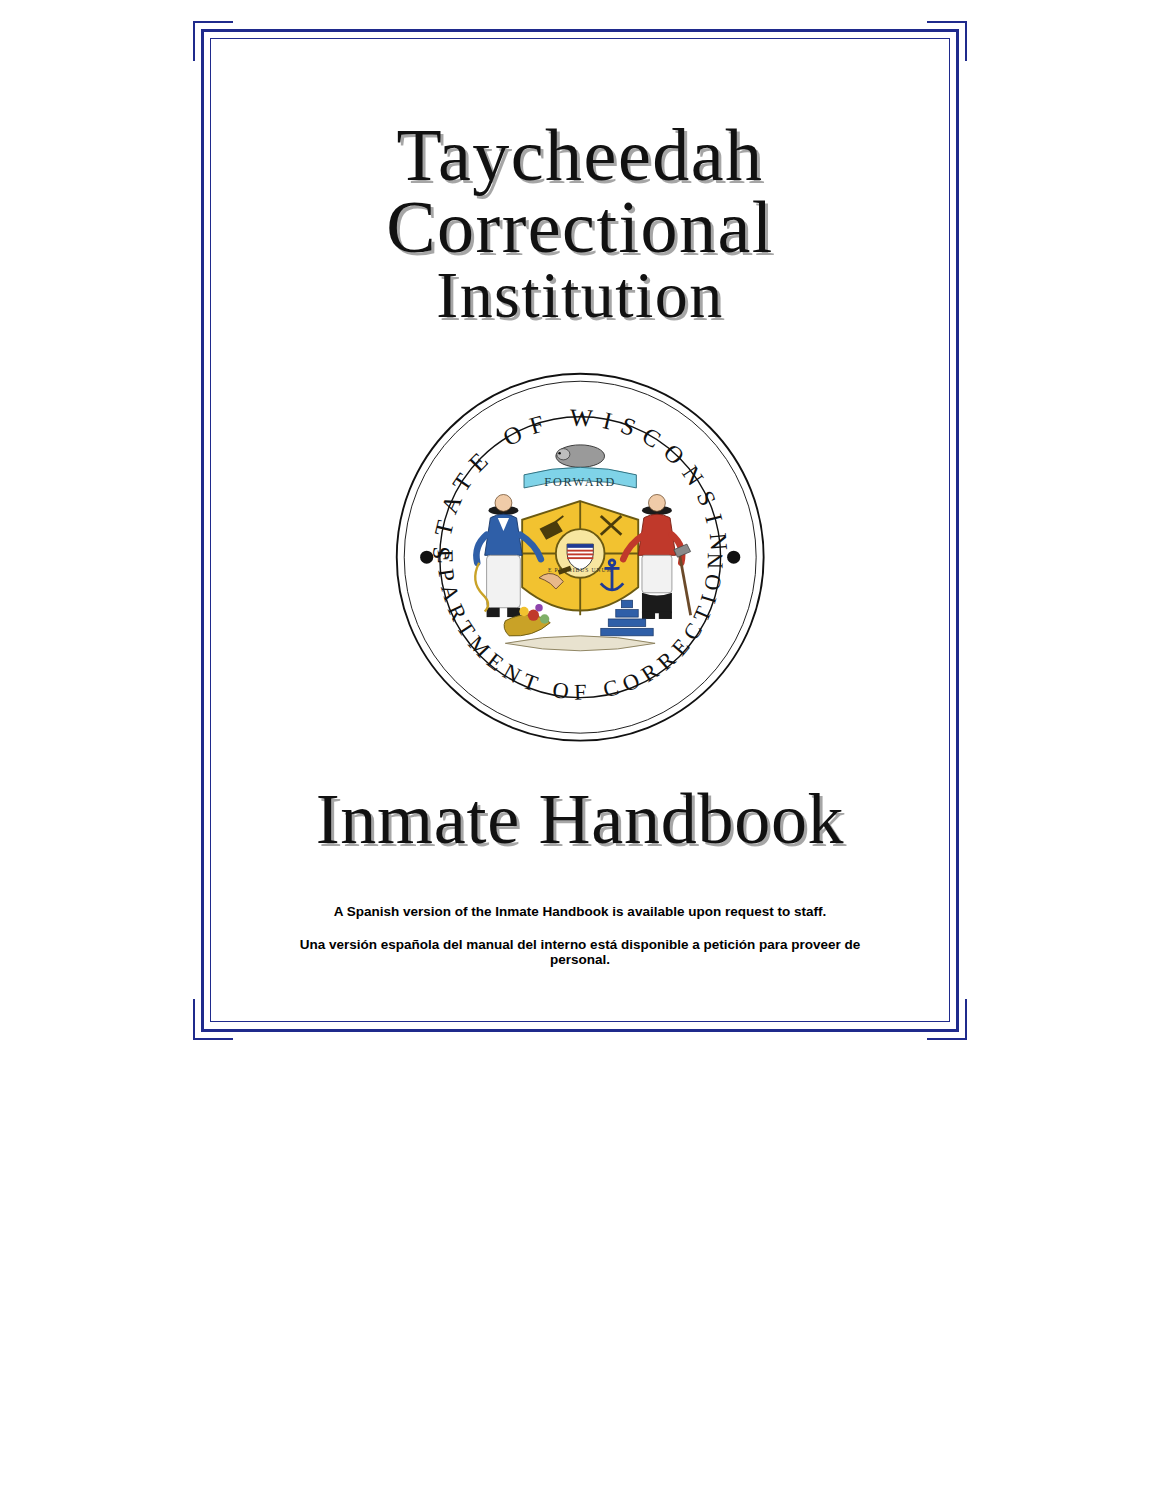Taycheedah Correctional Institution
STATE OF WISCONSIN DEPARTMENT OF CORRECTIONS FORWARD E PLURIBUS UNUM
Inmate Handbook
A Spanish version of the Inmate Handbook is available upon request to staff.
Una versión española del manual del interno está disponible a petición para proveer de personal.